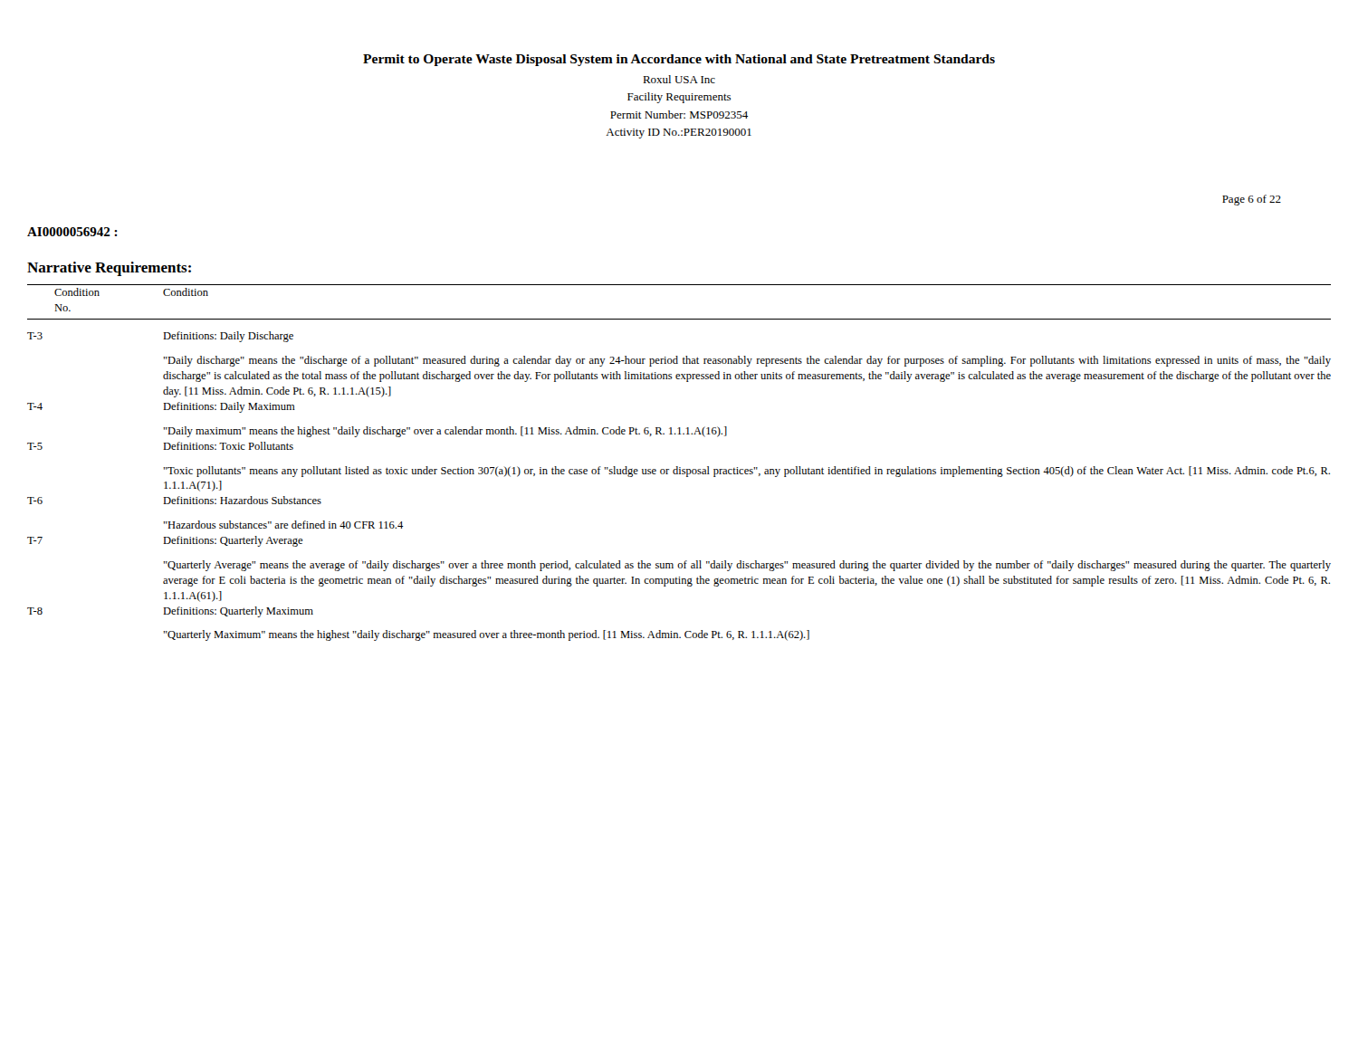Permit to Operate Waste Disposal System in Accordance with National and State Pretreatment Standards
Roxul USA Inc
Facility Requirements
Permit Number: MSP092354
Activity ID No.:PER20190001
Page 6 of 22
AI0000056942 :
Narrative Requirements:
| Condition No. | Condition |
| --- | --- |
| T-3 | Definitions: Daily Discharge "Daily discharge" means the "discharge of a pollutant" measured during a calendar day or any 24-hour period that reasonably represents the calendar day for purposes of sampling. For pollutants with limitations expressed in units of mass, the "daily discharge" is calculated as the total mass of the pollutant discharged over the day. For pollutants with limitations expressed in other units of measurements, the "daily average" is calculated as the average measurement of the discharge of the pollutant over the day. [11 Miss. Admin. Code Pt. 6, R. 1.1.1.A(15).] |
| T-4 | Definitions: Daily Maximum "Daily maximum" means the highest "daily discharge" over a calendar month. [11 Miss. Admin. Code Pt. 6, R. 1.1.1.A(16).] |
| T-5 | Definitions: Toxic Pollutants "Toxic pollutants" means any pollutant listed as toxic under Section 307(a)(1) or, in the case of "sludge use or disposal practices", any pollutant identified in regulations implementing Section 405(d) of the Clean Water Act. [11 Miss. Admin. code Pt.6, R. 1.1.1.A(71).] |
| T-6 | Definitions: Hazardous Substances "Hazardous substances" are defined in 40 CFR 116.4 |
| T-7 | Definitions: Quarterly Average "Quarterly Average" means the average of "daily discharges" over a three month period, calculated as the sum of all "daily discharges" measured during the quarter divided by the number of "daily discharges" measured during the quarter. The quarterly average for E coli bacteria is the geometric mean of "daily discharges" measured during the quarter. In computing the geometric mean for E coli bacteria, the value one (1) shall be substituted for sample results of zero. [11 Miss. Admin. Code Pt. 6, R. 1.1.1.A(61).] |
| T-8 | Definitions: Quarterly Maximum "Quarterly Maximum" means the highest "daily discharge" measured over a three-month period. [11 Miss. Admin. Code Pt. 6, R. 1.1.1.A(62).] |